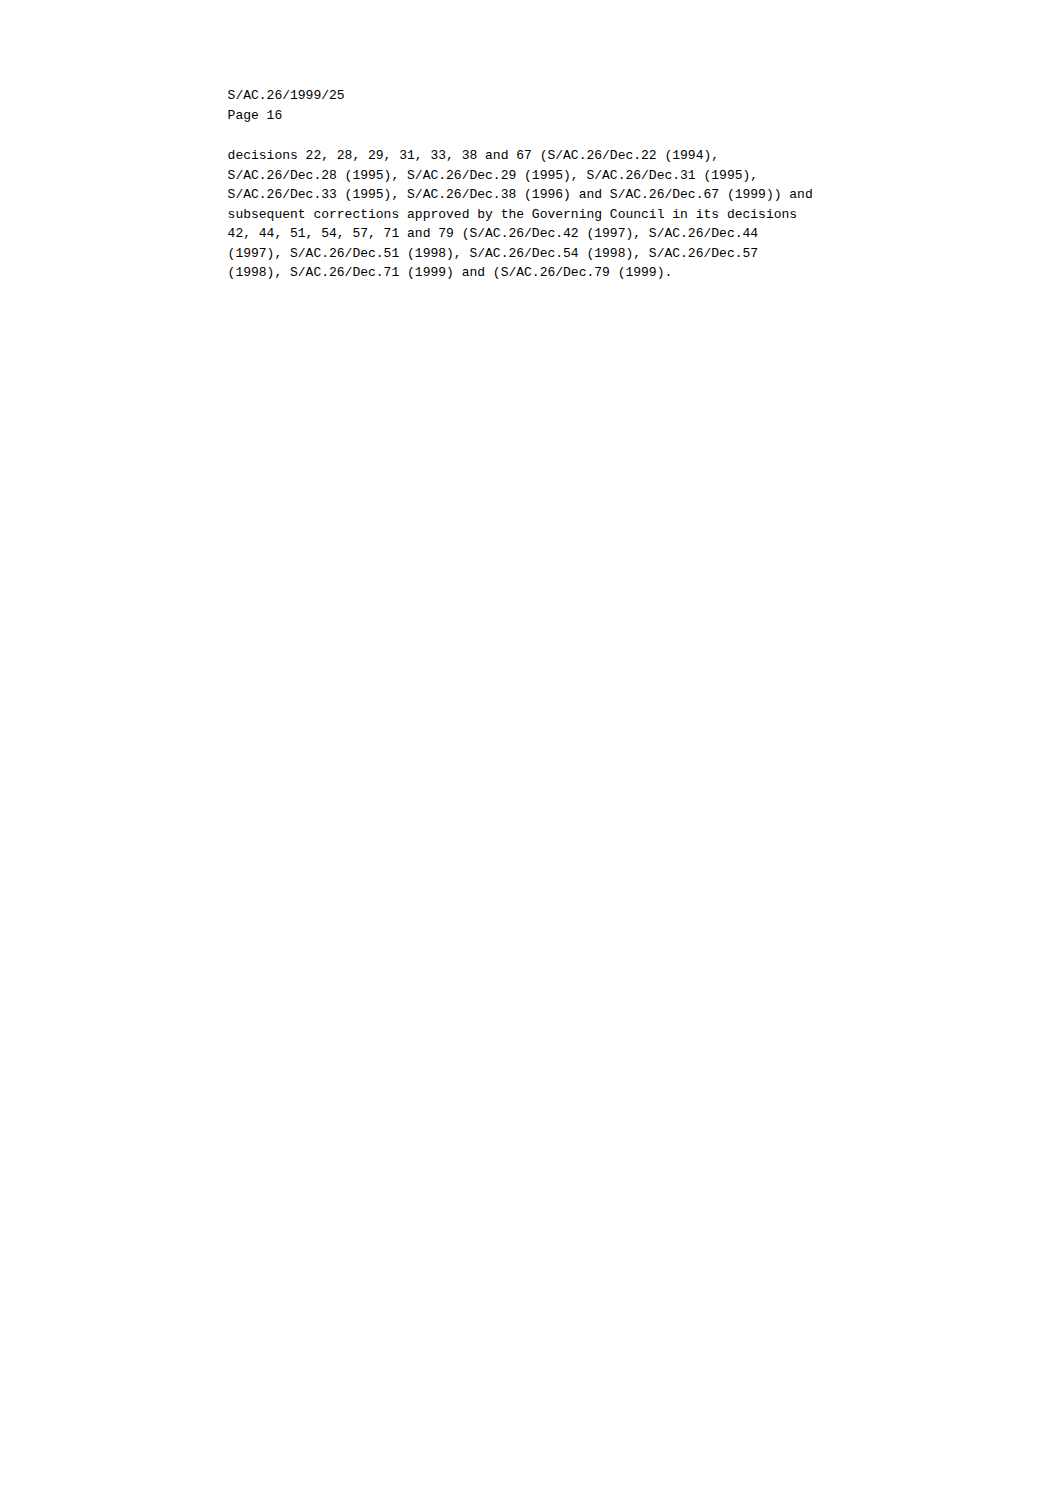S/AC.26/1999/25 Page 16
decisions 22, 28, 29, 31, 33, 38 and 67 (S/AC.26/Dec.22 (1994), S/AC.26/Dec.28 (1995), S/AC.26/Dec.29 (1995), S/AC.26/Dec.31 (1995), S/AC.26/Dec.33 (1995), S/AC.26/Dec.38 (1996) and S/AC.26/Dec.67 (1999)) and subsequent corrections approved by the Governing Council in its decisions 42, 44, 51, 54, 57, 71 and 79 (S/AC.26/Dec.42 (1997), S/AC.26/Dec.44 (1997), S/AC.26/Dec.51 (1998), S/AC.26/Dec.54 (1998), S/AC.26/Dec.57 (1998), S/AC.26/Dec.71 (1999) and (S/AC.26/Dec.79 (1999).